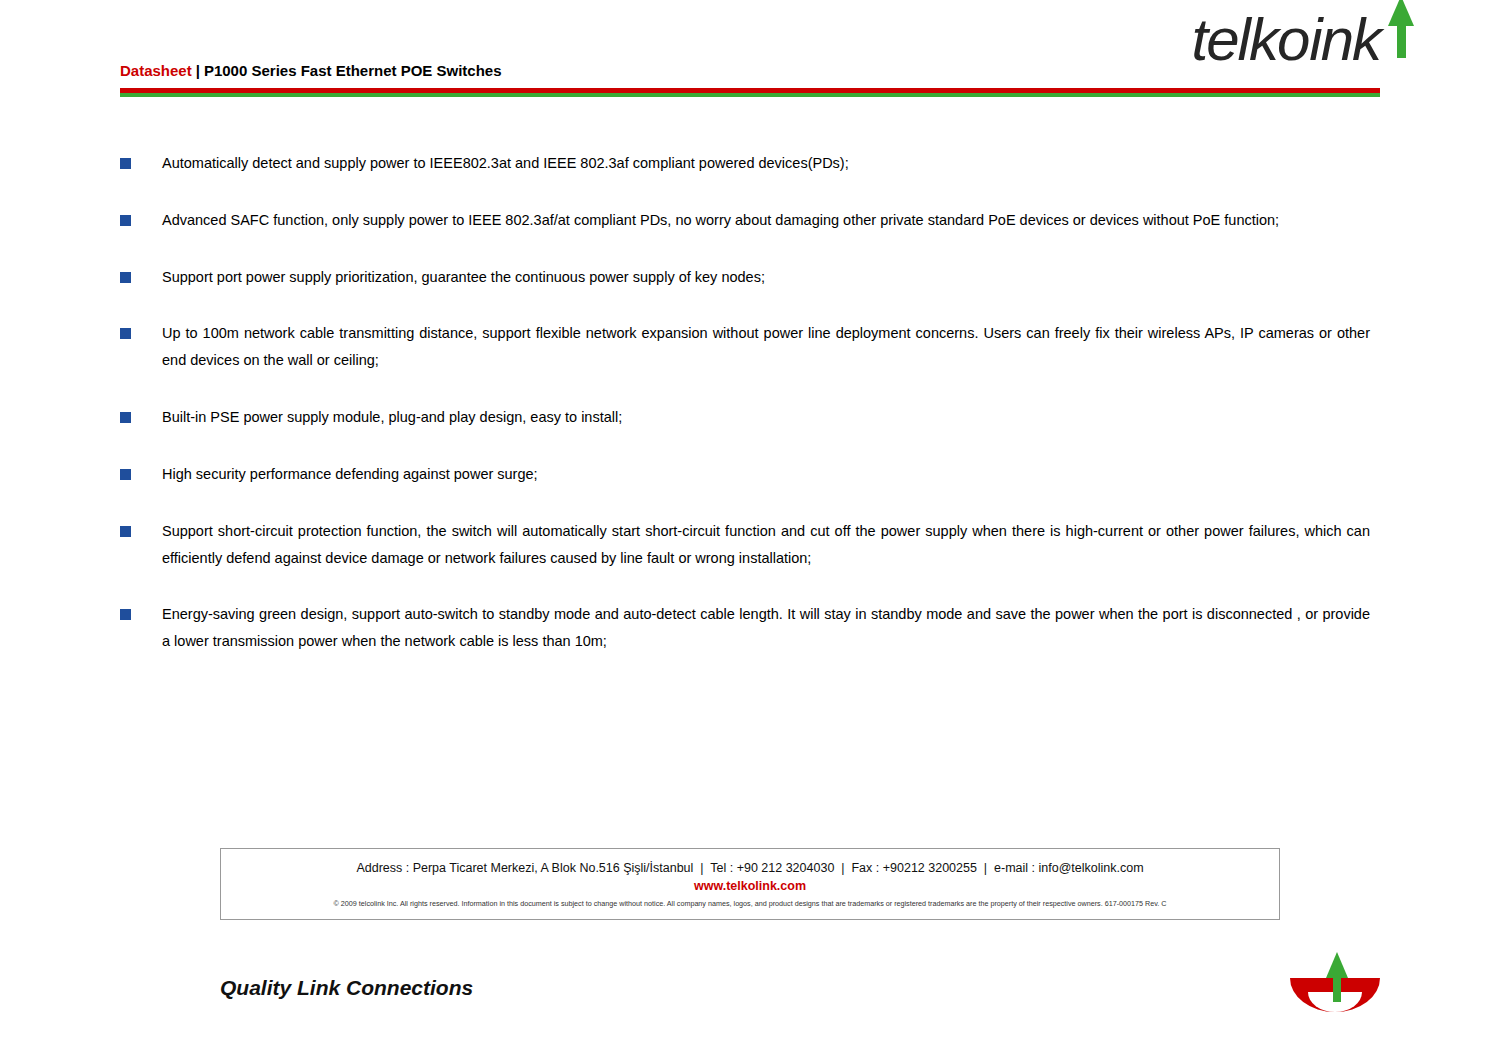telkoink
Datasheet|P1000 Series Fast Ethernet POE Switches
Automatically detect and supply power to IEEE802.3at and IEEE 802.3af compliant powered devices(PDs);
Advanced SAFC function, only supply power to IEEE 802.3af/at compliant PDs, no worry about damaging other private standard PoE devices or devices without PoE function;
Support port power supply prioritization, guarantee the continuous power supply of key nodes;
Up to 100m network cable transmitting distance, support flexible network expansion without power line deployment concerns. Users can freely fix their wireless APs, IP cameras or other end devices on the wall or ceiling;
Built-in PSE power supply module, plug-and play design, easy to install;
High security performance defending against power surge;
Support short-circuit protection function, the switch will automatically start short-circuit function and cut off the power supply when there is high-current or other power failures, which can efficiently defend against device damage or network failures caused by line fault or wrong installation;
Energy-saving green design, support auto-switch to standby mode and auto-detect cable length. It will stay in standby mode and save the power when the port is disconnected , or provide a lower transmission power when the network cable is less than 10m;
Address : Perpa Ticaret Merkezi, A Blok No.516 Şişli/İstanbul | Tel : +90 212 3204030 | Fax : +90212 3200255 | e-mail : info@telkolink.com
www.telkolink.com
© 2009 telcolink Inc. All rights reserved. Information in this document is subject to change without notice. All company names, logos, and product designs that are trademarks or registered trademarks are the property of their respective owners. 617-000175 Rev. C
Quality Link Connections